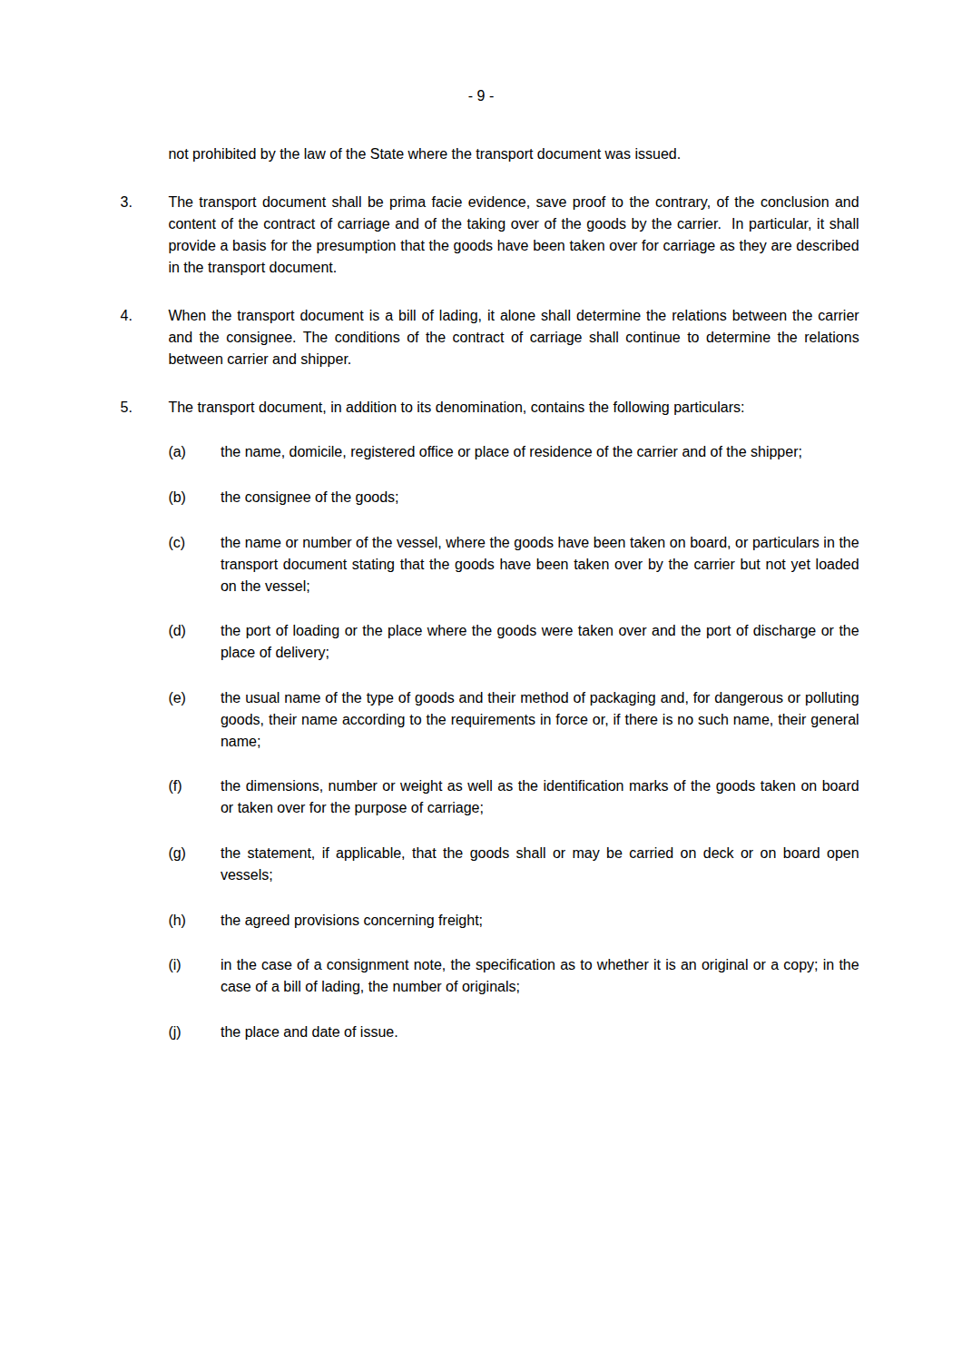- 9 -
not prohibited by the law of the State where the transport document was issued.
3. The transport document shall be prima facie evidence, save proof to the contrary, of the conclusion and content of the contract of carriage and of the taking over of the goods by the carrier. In particular, it shall provide a basis for the presumption that the goods have been taken over for carriage as they are described in the transport document.
4. When the transport document is a bill of lading, it alone shall determine the relations between the carrier and the consignee. The conditions of the contract of carriage shall continue to determine the relations between carrier and shipper.
5. The transport document, in addition to its denomination, contains the following particulars:
(a) the name, domicile, registered office or place of residence of the carrier and of the shipper;
(b) the consignee of the goods;
(c) the name or number of the vessel, where the goods have been taken on board, or particulars in the transport document stating that the goods have been taken over by the carrier but not yet loaded on the vessel;
(d) the port of loading or the place where the goods were taken over and the port of discharge or the place of delivery;
(e) the usual name of the type of goods and their method of packaging and, for dangerous or polluting goods, their name according to the requirements in force or, if there is no such name, their general name;
(f) the dimensions, number or weight as well as the identification marks of the goods taken on board or taken over for the purpose of carriage;
(g) the statement, if applicable, that the goods shall or may be carried on deck or on board open vessels;
(h) the agreed provisions concerning freight;
(i) in the case of a consignment note, the specification as to whether it is an original or a copy; in the case of a bill of lading, the number of originals;
(j) the place and date of issue.